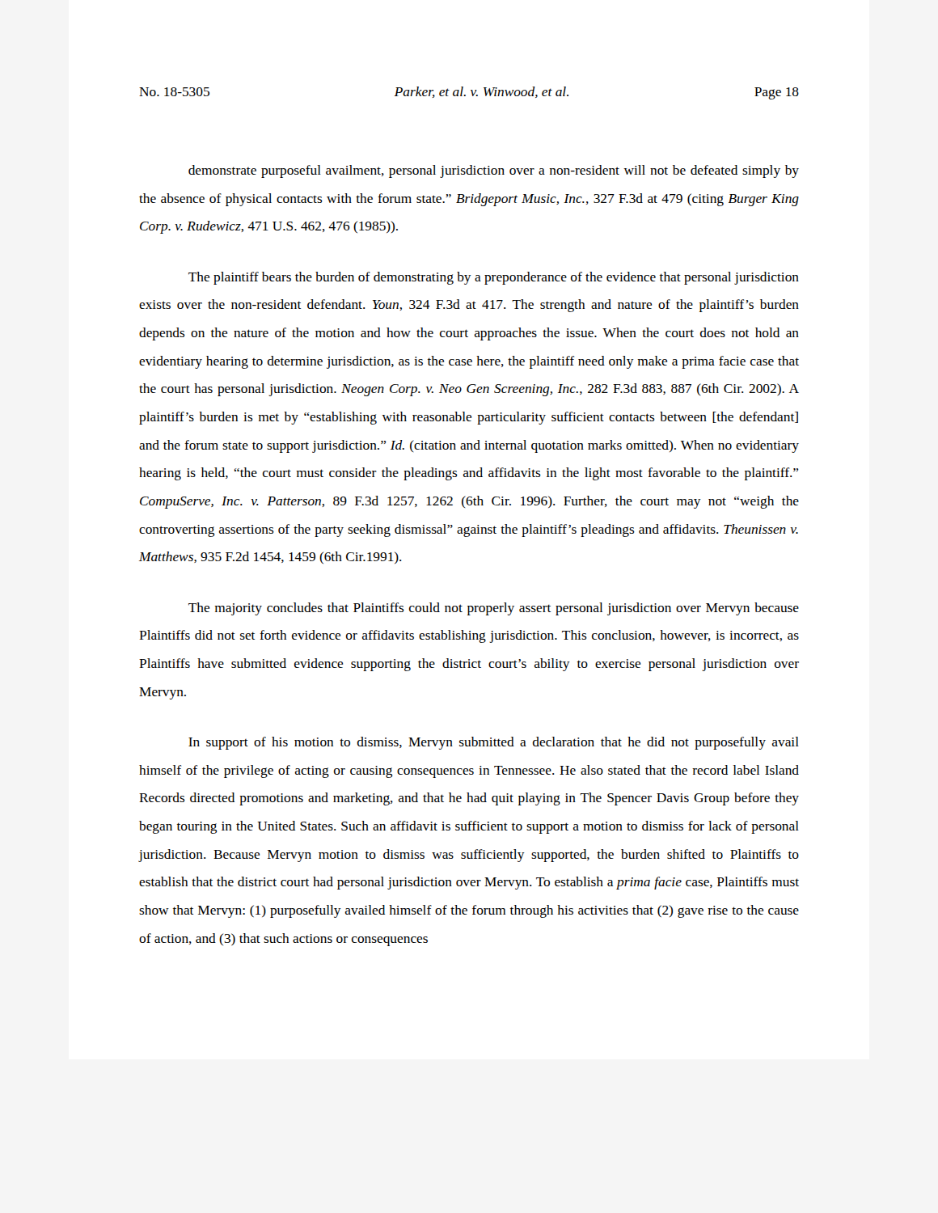No. 18-5305 Parker, et al. v. Winwood, et al. Page 18
demonstrate purposeful availment, personal jurisdiction over a non-resident will not be defeated simply by the absence of physical contacts with the forum state.” Bridgeport Music, Inc., 327 F.3d at 479 (citing Burger King Corp. v. Rudewicz, 471 U.S. 462, 476 (1985)).
The plaintiff bears the burden of demonstrating by a preponderance of the evidence that personal jurisdiction exists over the non-resident defendant. Youn, 324 F.3d at 417. The strength and nature of the plaintiff’s burden depends on the nature of the motion and how the court approaches the issue. When the court does not hold an evidentiary hearing to determine jurisdiction, as is the case here, the plaintiff need only make a prima facie case that the court has personal jurisdiction. Neogen Corp. v. Neo Gen Screening, Inc., 282 F.3d 883, 887 (6th Cir. 2002). A plaintiff’s burden is met by “establishing with reasonable particularity sufficient contacts between [the defendant] and the forum state to support jurisdiction.” Id. (citation and internal quotation marks omitted). When no evidentiary hearing is held, “the court must consider the pleadings and affidavits in the light most favorable to the plaintiff.” CompuServe, Inc. v. Patterson, 89 F.3d 1257, 1262 (6th Cir. 1996). Further, the court may not “weigh the controverting assertions of the party seeking dismissal” against the plaintiff’s pleadings and affidavits. Theunissen v. Matthews, 935 F.2d 1454, 1459 (6th Cir.1991).
The majority concludes that Plaintiffs could not properly assert personal jurisdiction over Mervyn because Plaintiffs did not set forth evidence or affidavits establishing jurisdiction. This conclusion, however, is incorrect, as Plaintiffs have submitted evidence supporting the district court’s ability to exercise personal jurisdiction over Mervyn.
In support of his motion to dismiss, Mervyn submitted a declaration that he did not purposefully avail himself of the privilege of acting or causing consequences in Tennessee. He also stated that the record label Island Records directed promotions and marketing, and that he had quit playing in The Spencer Davis Group before they began touring in the United States. Such an affidavit is sufficient to support a motion to dismiss for lack of personal jurisdiction. Because Mervyn motion to dismiss was sufficiently supported, the burden shifted to Plaintiffs to establish that the district court had personal jurisdiction over Mervyn. To establish a prima facie case, Plaintiffs must show that Mervyn: (1) purposefully availed himself of the forum through his activities that (2) gave rise to the cause of action, and (3) that such actions or consequences